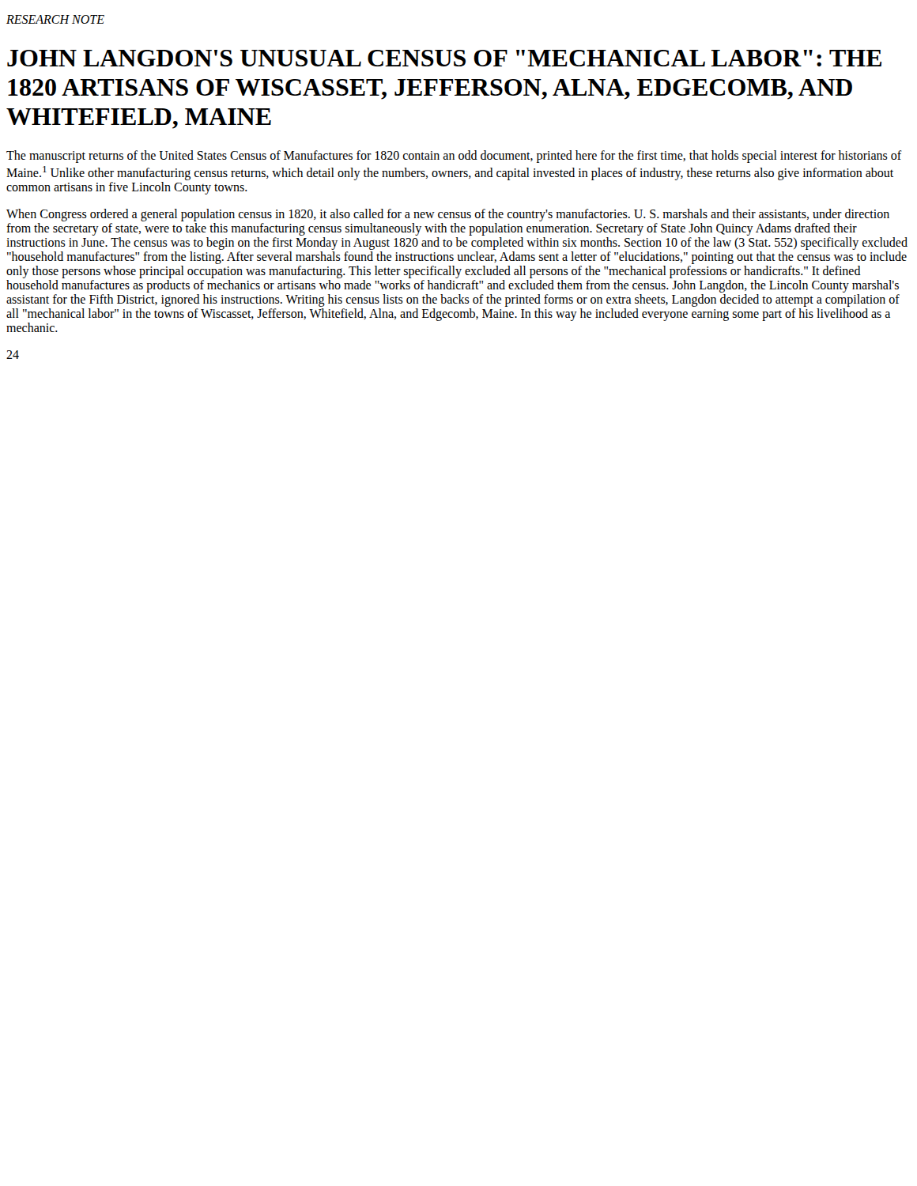RESEARCH NOTE
JOHN LANGDON'S UNUSUAL CENSUS OF "MECHANICAL LABOR": THE 1820 ARTISANS OF WISCASSET, JEFFERSON, ALNA, EDGECOMB, AND WHITEFIELD, MAINE
The manuscript returns of the United States Census of Manufactures for 1820 contain an odd document, printed here for the first time, that holds special interest for historians of Maine.1 Unlike other manufacturing census returns, which detail only the numbers, owners, and capital invested in places of industry, these returns also give information about common artisans in five Lincoln County towns.
When Congress ordered a general population census in 1820, it also called for a new census of the country's manufactories. U. S. marshals and their assistants, under direction from the secretary of state, were to take this manufacturing census simultaneously with the population enumeration. Secretary of State John Quincy Adams drafted their instructions in June. The census was to begin on the first Monday in August 1820 and to be completed within six months. Section 10 of the law (3 Stat. 552) specifically excluded "household manufactures" from the listing. After several marshals found the instructions unclear, Adams sent a letter of "elucidations," pointing out that the census was to include only those persons whose principal occupation was manufacturing. This letter specifically excluded all persons of the "mechanical professions or handicrafts." It defined household manufactures as products of mechanics or artisans who made "works of handicraft" and excluded them from the census. John Langdon, the Lincoln County marshal's assistant for the Fifth District, ignored his instructions. Writing his census lists on the backs of the printed forms or on extra sheets, Langdon decided to attempt a compilation of all "mechanical labor" in the towns of Wiscasset, Jefferson, Whitefield, Alna, and Edgecomb, Maine. In this way he included everyone earning some part of his livelihood as a mechanic.
24